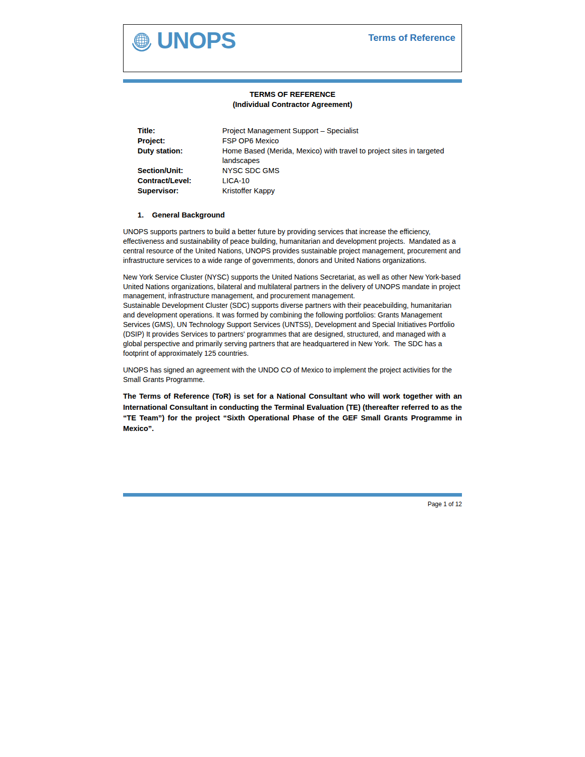UNOPS
Terms of Reference
TERMS OF REFERENCE
(Individual Contractor Agreement)
Title:
Project Management Support – Specialist
Project:
FSP OP6 Mexico
Duty station:
Home Based (Merida, Mexico) with travel to project sites in targeted landscapes
Section/Unit:
NYSC SDC GMS
Contract/Level:
LICA-10
Supervisor:
Kristoffer Kappy
1. General Background
UNOPS supports partners to build a better future by providing services that increase the efficiency, effectiveness and sustainability of peace building, humanitarian and development projects. Mandated as a central resource of the United Nations, UNOPS provides sustainable project management, procurement and infrastructure services to a wide range of governments, donors and United Nations organizations.
New York Service Cluster (NYSC) supports the United Nations Secretariat, as well as other New York-based United Nations organizations, bilateral and multilateral partners in the delivery of UNOPS mandate in project management, infrastructure management, and procurement management.
Sustainable Development Cluster (SDC) supports diverse partners with their peacebuilding, humanitarian and development operations. It was formed by combining the following portfolios: Grants Management Services (GMS), UN Technology Support Services (UNTSS), Development and Special Initiatives Portfolio (DSIP) It provides Services to partners' programmes that are designed, structured, and managed with a global perspective and primarily serving partners that are headquartered in New York. The SDC has a footprint of approximately 125 countries.
UNOPS has signed an agreement with the UNDO CO of Mexico to implement the project activities for the Small Grants Programme.
The Terms of Reference (ToR) is set for a National Consultant who will work together with an International Consultant in conducting the Terminal Evaluation (TE) (thereafter referred to as the “TE Team”) for the project “Sixth Operational Phase of the GEF Small Grants Programme in Mexico”.
Page 1 of 12